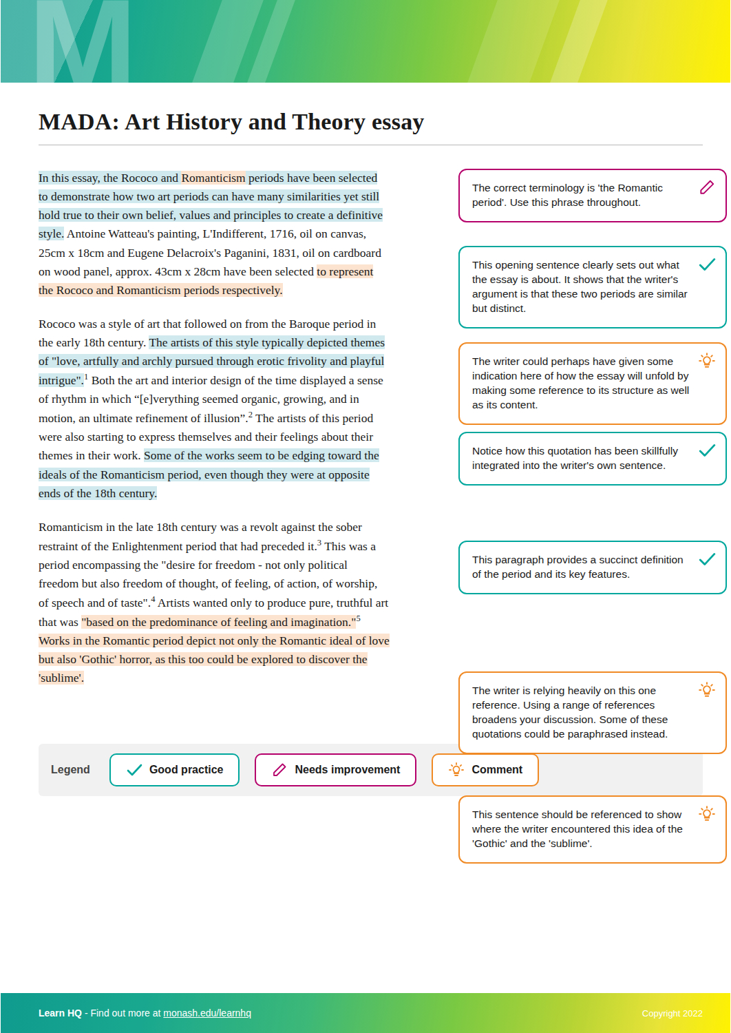M
MADA: Art History and Theory essay
In this essay, the Rococo and Romanticism periods have been selected to demonstrate how two art periods can have many similarities yet still hold true to their own belief, values and principles to create a definitive style. Antoine Watteau's painting, L'Indifferent, 1716, oil on canvas, 25cm x 18cm and Eugene Delacroix's Paganini, 1831, oil on cardboard on wood panel, approx. 43cm x 28cm have been selected to represent the Rococo and Romanticism periods respectively.
Rococo was a style of art that followed on from the Baroque period in the early 18th century. The artists of this style typically depicted themes of "love, artfully and archly pursued through erotic frivolity and playful intrigue".1 Both the art and interior design of the time displayed a sense of rhythm in which “[e]verything seemed organic, growing, and in motion, an ultimate refinement of illusion”.2 The artists of this period were also starting to express themselves and their feelings about their themes in their work. Some of the works seem to be edging toward the ideals of the Romanticism period, even though they were at opposite ends of the 18th century.
Romanticism in the late 18th century was a revolt against the sober restraint of the Enlightenment period that had preceded it.3 This was a period encompassing the "desire for freedom - not only political freedom but also freedom of thought, of feeling, of action, of worship, of speech and of taste".4 Artists wanted only to produce pure, truthful art that was "based on the predominance of feeling and imagination."5 Works in the Romantic period depict not only the Romantic ideal of love but also 'Gothic' horror, as this too could be explored to discover the 'sublime'.
The correct terminology is 'the Romantic period'. Use this phrase throughout.
This opening sentence clearly sets out what the essay is about. It shows that the writer's argument is that these two periods are similar but distinct.
The writer could perhaps have given some indication here of how the essay will unfold by making some reference to its structure as well as its content.
Notice how this quotation has been skillfully integrated into the writer's own sentence.
This paragraph provides a succinct definition of the period and its key features.
The writer is relying heavily on this one reference. Using a range of references broadens your discussion. Some of these quotations could be paraphrased instead.
This sentence should be referenced to show where the writer encountered this idea of the 'Gothic' and the 'sublime'.
Legend
Good practice
Needs improvement
Comment
Learn HQ - Find out more at monash.edu/learnhq
Copyright 2022